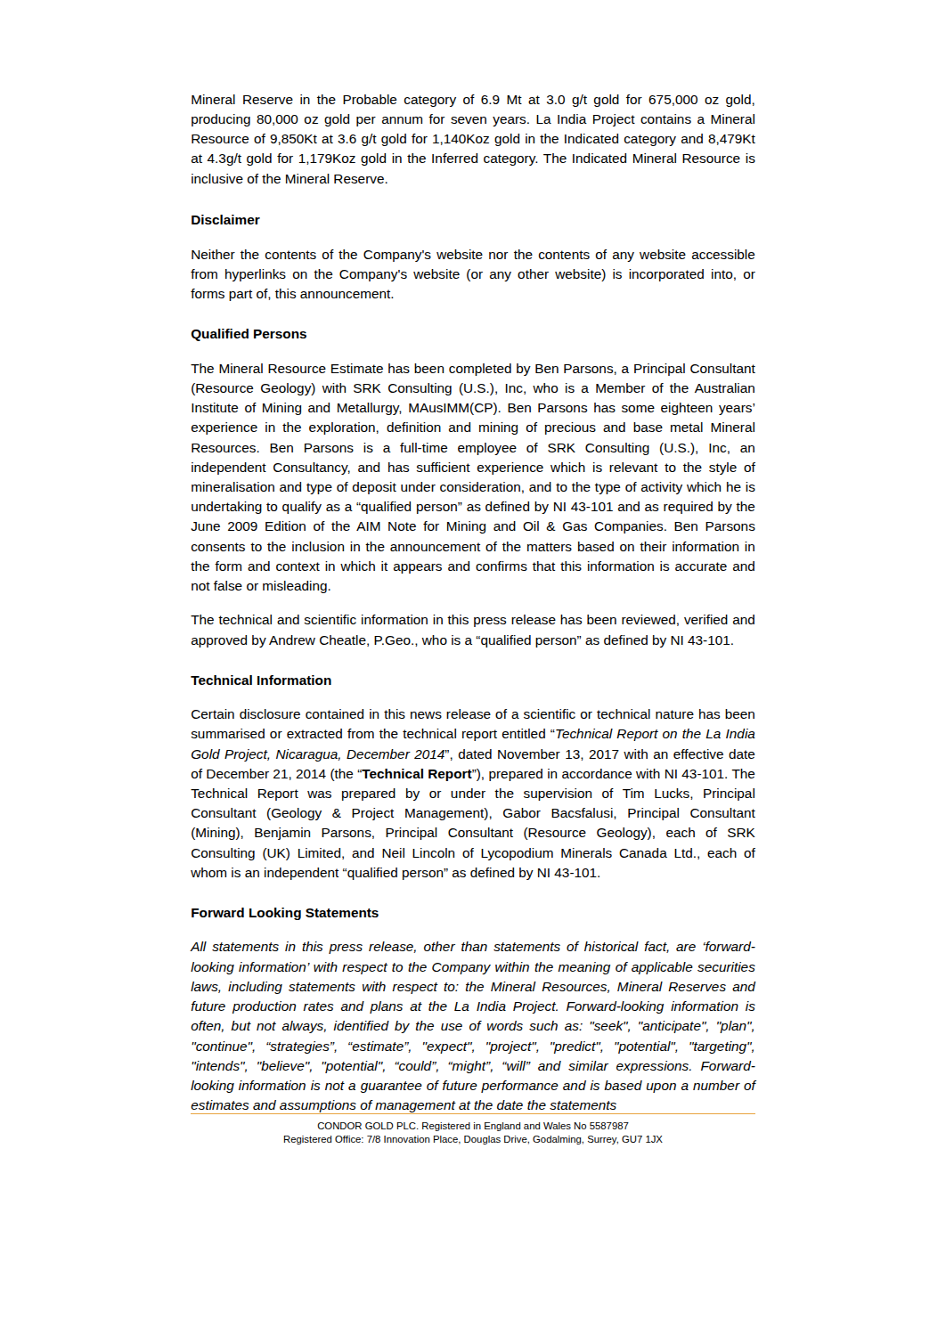Mineral Reserve in the Probable category of 6.9 Mt at 3.0 g/t gold for 675,000 oz gold, producing 80,000 oz gold per annum for seven years. La India Project contains a Mineral Resource of 9,850Kt at 3.6 g/t gold for 1,140Koz gold in the Indicated category and 8,479Kt at 4.3g/t gold for 1,179Koz gold in the Inferred category. The Indicated Mineral Resource is inclusive of the Mineral Reserve.
Disclaimer
Neither the contents of the Company's website nor the contents of any website accessible from hyperlinks on the Company's website (or any other website) is incorporated into, or forms part of, this announcement.
Qualified Persons
The Mineral Resource Estimate has been completed by Ben Parsons, a Principal Consultant (Resource Geology) with SRK Consulting (U.S.), Inc, who is a Member of the Australian Institute of Mining and Metallurgy, MAusIMM(CP). Ben Parsons has some eighteen years’ experience in the exploration, definition and mining of precious and base metal Mineral Resources. Ben Parsons is a full-time employee of SRK Consulting (U.S.), Inc, an independent Consultancy, and has sufficient experience which is relevant to the style of mineralisation and type of deposit under consideration, and to the type of activity which he is undertaking to qualify as a “qualified person” as defined by NI 43-101 and as required by the June 2009 Edition of the AIM Note for Mining and Oil & Gas Companies. Ben Parsons consents to the inclusion in the announcement of the matters based on their information in the form and context in which it appears and confirms that this information is accurate and not false or misleading.
The technical and scientific information in this press release has been reviewed, verified and approved by Andrew Cheatle, P.Geo., who is a “qualified person” as defined by NI 43-101.
Technical Information
Certain disclosure contained in this news release of a scientific or technical nature has been summarised or extracted from the technical report entitled “Technical Report on the La India Gold Project, Nicaragua, December 2014”, dated November 13, 2017 with an effective date of December 21, 2014 (the “Technical Report”), prepared in accordance with NI 43-101. The Technical Report was prepared by or under the supervision of Tim Lucks, Principal Consultant (Geology & Project Management), Gabor Bacsfalusi, Principal Consultant (Mining), Benjamin Parsons, Principal Consultant (Resource Geology), each of SRK Consulting (UK) Limited, and Neil Lincoln of Lycopodium Minerals Canada Ltd., each of whom is an independent “qualified person” as defined by NI 43-101.
Forward Looking Statements
All statements in this press release, other than statements of historical fact, are ‘forward-looking information’ with respect to the Company within the meaning of applicable securities laws, including statements with respect to: the Mineral Resources, Mineral Reserves and future production rates and plans at the La India Project. Forward-looking information is often, but not always, identified by the use of words such as: "seek", "anticipate", "plan", "continue", “strategies”, “estimate”, "expect", "project", "predict", "potential", "targeting", "intends", "believe", "potential", “could”, “might”, “will” and similar expressions. Forward-looking information is not a guarantee of future performance and is based upon a number of estimates and assumptions of management at the date the statements
CONDOR GOLD PLC. Registered in England and Wales No 5587987
Registered Office: 7/8 Innovation Place, Douglas Drive, Godalming, Surrey, GU7 1JX